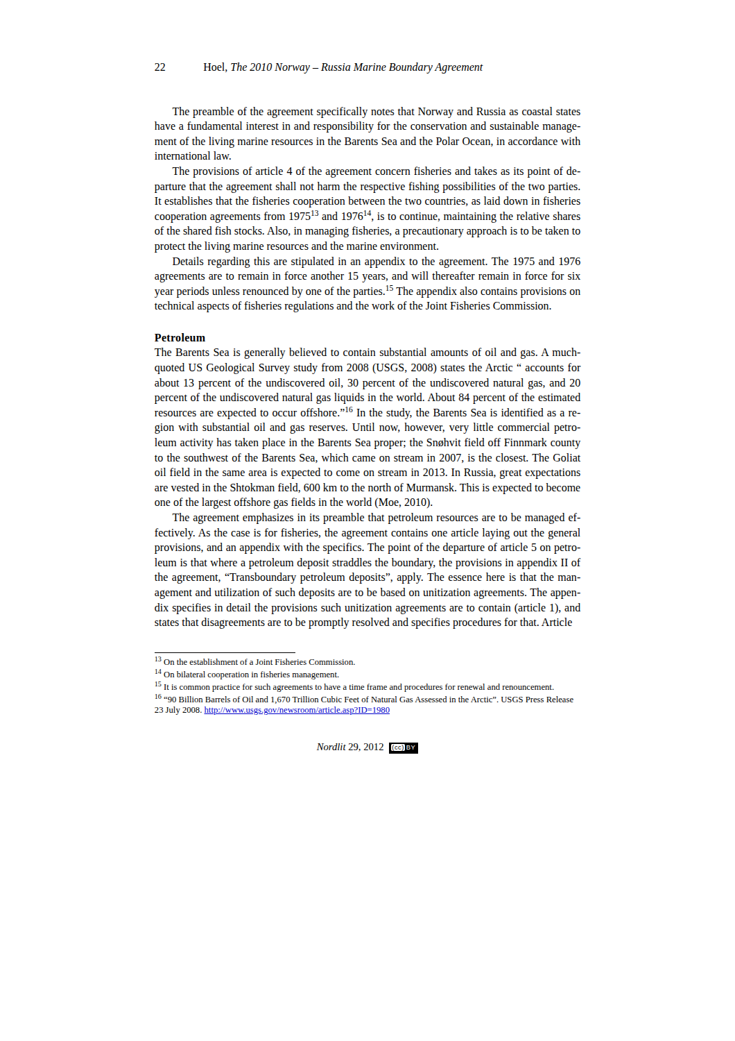22 Hoel, The 2010 Norway – Russia Marine Boundary Agreement
The preamble of the agreement specifically notes that Norway and Russia as coastal states have a fundamental interest in and responsibility for the conservation and sustainable management of the living marine resources in the Barents Sea and the Polar Ocean, in accordance with international law.
The provisions of article 4 of the agreement concern fisheries and takes as its point of departure that the agreement shall not harm the respective fishing possibilities of the two parties. It establishes that the fisheries cooperation between the two countries, as laid down in fisheries cooperation agreements from 197513 and 197614, is to continue, maintaining the relative shares of the shared fish stocks. Also, in managing fisheries, a precautionary approach is to be taken to protect the living marine resources and the marine environment.
Details regarding this are stipulated in an appendix to the agreement. The 1975 and 1976 agreements are to remain in force another 15 years, and will thereafter remain in force for six year periods unless renounced by one of the parties.15 The appendix also contains provisions on technical aspects of fisheries regulations and the work of the Joint Fisheries Commission.
Petroleum
The Barents Sea is generally believed to contain substantial amounts of oil and gas. A much-quoted US Geological Survey study from 2008 (USGS, 2008) states the Arctic “ accounts for about 13 percent of the undiscovered oil, 30 percent of the undiscovered natural gas, and 20 percent of the undiscovered natural gas liquids in the world. About 84 percent of the estimated resources are expected to occur offshore.”16 In the study, the Barents Sea is identified as a region with substantial oil and gas reserves. Until now, however, very little commercial petroleum activity has taken place in the Barents Sea proper; the Snøhvit field off Finnmark county to the southwest of the Barents Sea, which came on stream in 2007, is the closest. The Goliat oil field in the same area is expected to come on stream in 2013. In Russia, great expectations are vested in the Shtokman field, 600 km to the north of Murmansk. This is expected to become one of the largest offshore gas fields in the world (Moe, 2010).
The agreement emphasizes in its preamble that petroleum resources are to be managed effectively. As the case is for fisheries, the agreement contains one article laying out the general provisions, and an appendix with the specifics. The point of the departure of article 5 on petroleum is that where a petroleum deposit straddles the boundary, the provisions in appendix II of the agreement, “Transboundary petroleum deposits”, apply. The essence here is that the management and utilization of such deposits are to be based on unitization agreements. The appendix specifies in detail the provisions such unitization agreements are to contain (article 1), and states that disagreements are to be promptly resolved and specifies procedures for that. Article
13 On the establishment of a Joint Fisheries Commission.
14 On bilateral cooperation in fisheries management.
15 It is common practice for such agreements to have a time frame and procedures for renewal and renouncement.
16 “90 Billion Barrels of Oil and 1,670 Trillion Cubic Feet of Natural Gas Assessed in the Arctic”. USGS Press Release 23 July 2008. http://www.usgs.gov/newsroom/article.asp?ID=1980
Nordlit 29, 2012 (cc) BY